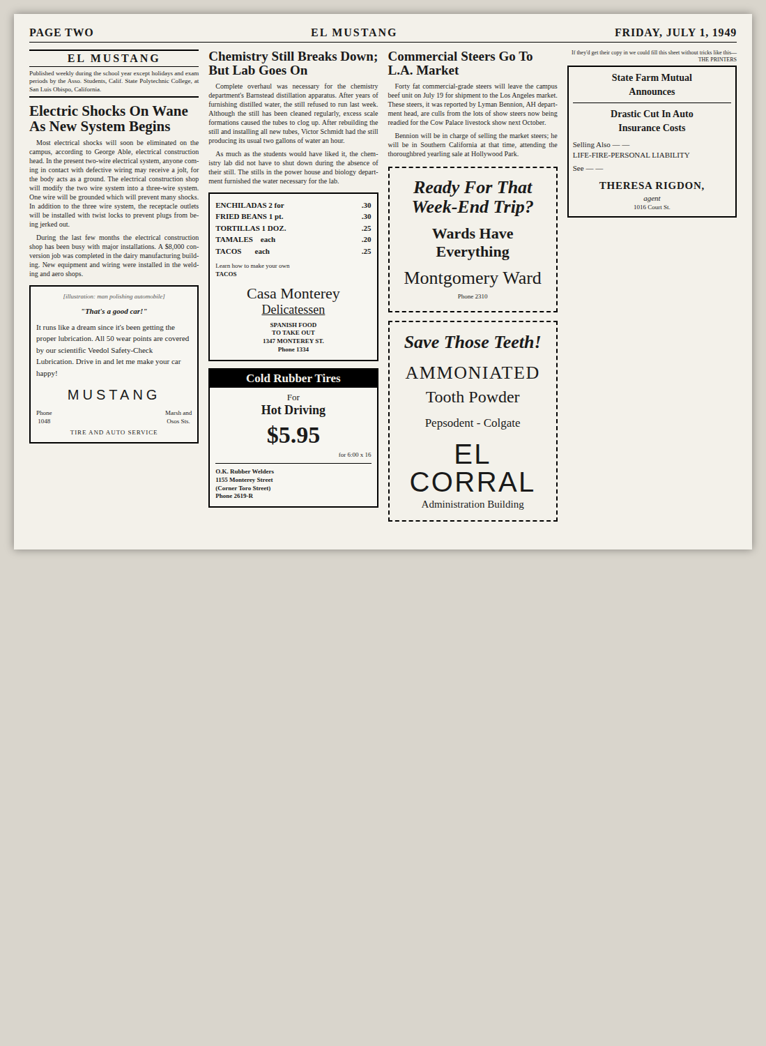PAGE TWO
EL MUSTANG
FRIDAY, JULY 1, 1949
EL MUSTANG
Published weekly during the school year except holidays and exam periods by the Asso. Students, Calif. State Polytechnic College, at San Luis Obispo, California.
Electric Shocks On Wane As New System Begins
Most electrical shocks will soon be eliminated on the campus, according to George Able, electrical construction head. In the present two-wire electrical system, anyone coming in contact with defective wiring may receive a jolt, for the body acts as a ground. The electrical construction shop will modify the two wire system into a three-wire system. One wire will be grounded which will prevent many shocks. In addition to the three wire system, the receptacle outlets will be installed with twist locks to prevent plugs from being jerked out.
During the last few months the electrical construction shop has been busy with major installations. A $8,000 conversion job was completed in the dairy manufacturing building. New equipment and wiring were installed in the welding and aero shops.
[illustration: man polishing automobile]
"That's a good car!"
It runs like a dream since it's been getting the proper lubrication. All 50 wear points are covered by our scientific Veedol Safety-Check Lubrication. Drive in and let me make your car happy!
MUSTANG
Phone
1048 Marsh and
Osos Sts.
TIRE AND AUTO SERVICE
Chemistry Still Breaks Down; But Lab Goes On
Complete overhaul was necessary for the chemistry department's Barnstead distillation apparatus. After years of furnishing distilled water, the still refused to run last week. Although the still has been cleaned regularly, excess scale formations caused the tubes to clog up. After rebuilding the still and installing all new tubes, Victor Schmidt had the still producing its usual two gallons of water an hour.
As much as the students would have liked it, the chemistry lab did not have to shut down during the absence of their still. The stills in the power house and biology department furnished the water necessary for the lab.
ENCHILADAS 2 for.30
FRIED BEANS 1 pt..30
TORTILLAS 1 DOZ..25
TAMALES each.20
TACOS each.25
Learn how to make your own
TACOS
Casa Monterey
Delicatessen
SPANISH FOOD
TO TAKE OUT
1347 MONTEREY ST.
Phone 1334
Cold Rubber Tires
For
Hot Driving
$5.95
for 6:00 x 16
O.K. Rubber Welders
1155 Monterey Street
(Corner Toro Street)
Phone 2619-R
Commercial Steers Go To L.A. Market
Forty fat commercial-grade steers will leave the campus beef unit on July 19 for shipment to the Los Angeles market. These steers, it was reported by Lyman Bennion, AH department head, are culls from the lots of show steers now being readied for the Cow Palace livestock show next October.
Bennion will be in charge of selling the market steers; he will be in Southern California at that time, attending the thoroughbred yearling sale at Hollywood Park.
Ready For That
Week-End Trip?
Wards Have Everything
Montgomery Ward
Phone 2310
Save Those Teeth!
AMMONIATED
Tooth Powder
Pepsodent - Colgate
EL CORRAL
Administration Building
If they'd get their copy in we could fill this sheet without tricks like this—THE PRINTERS
State Farm Mutual
Announces
Drastic Cut In Auto
Insurance Costs
Selling Also — —
LIFE-FIRE-PERSONAL LIABILITY
See — —
THERESA RIGDON,
agent
1016 Court St.